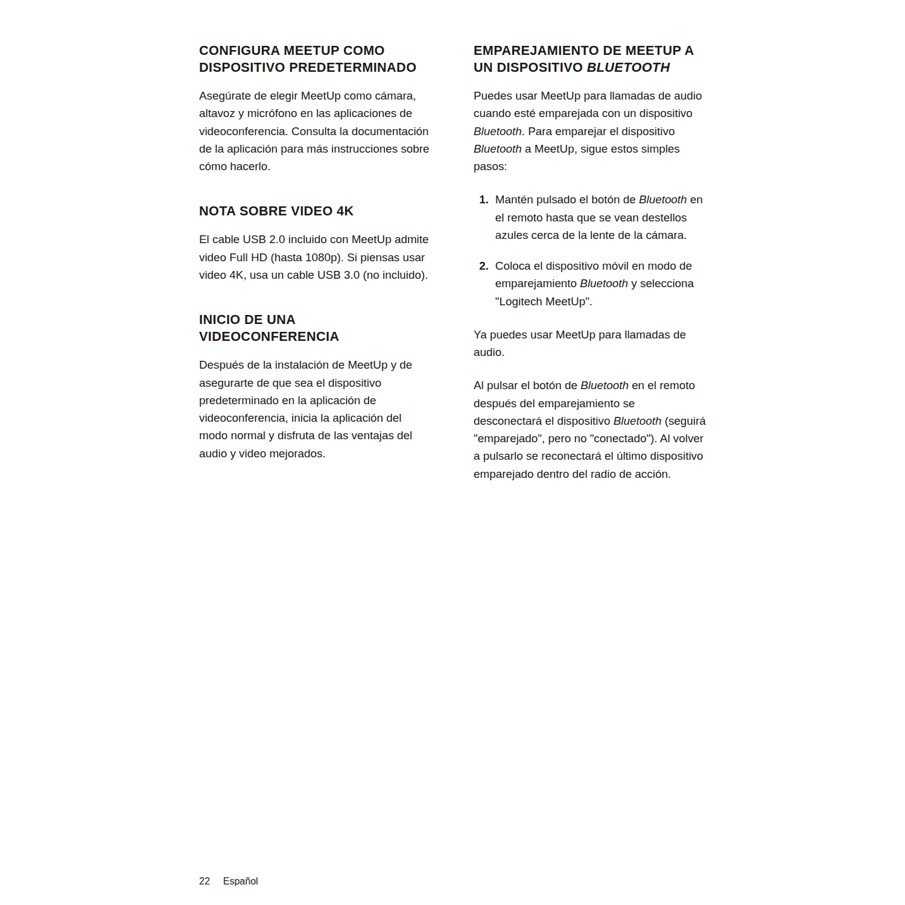Configura MeetUp como dispositivo predeterminado
Asegúrate de elegir MeetUp como cámara, altavoz y micrófono en las aplicaciones de videoconferencia. Consulta la documentación de la aplicación para más instrucciones sobre cómo hacerlo.
Nota sobre video 4K
El cable USB 2.0 incluido con MeetUp admite video Full HD (hasta 1080p). Si piensas usar video 4K, usa un cable USB 3.0 (no incluido).
Inicio de una videoconferencia
Después de la instalación de MeetUp y de asegurarte de que sea el dispositivo predeterminado en la aplicación de videoconferencia, inicia la aplicación del modo normal y disfruta de las ventajas del audio y video mejorados.
Emparejamiento de MeetUp a un dispositivo Bluetooth
Puedes usar MeetUp para llamadas de audio cuando esté emparejada con un dispositivo Bluetooth. Para emparejar el dispositivo Bluetooth a MeetUp, sigue estos simples pasos:
Mantén pulsado el botón de Bluetooth en el remoto hasta que se vean destellos azules cerca de la lente de la cámara.
Coloca el dispositivo móvil en modo de emparejamiento Bluetooth y selecciona "Logitech MeetUp".
Ya puedes usar MeetUp para llamadas de audio.
Al pulsar el botón de Bluetooth en el remoto después del emparejamiento se desconectará el dispositivo Bluetooth (seguirá "emparejado", pero no "conectado"). Al volver a pulsarlo se reconectará el último dispositivo emparejado dentro del radio de acción.
22 Español